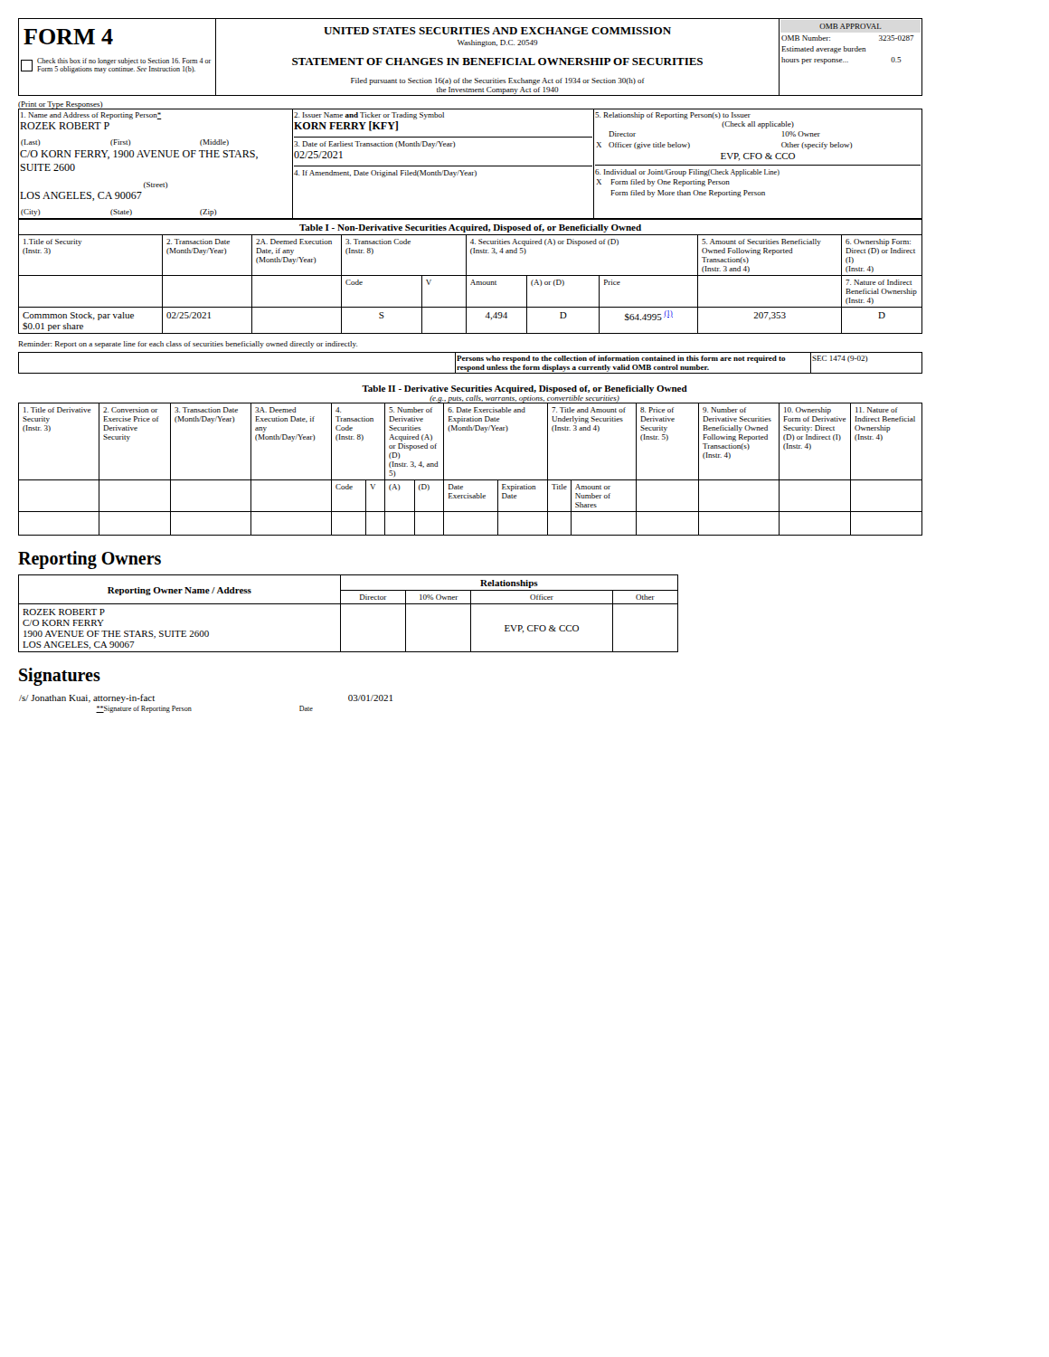| FORM 4 / / Check this box if no longer subject to Section 16. Form 4 or Form 5 obligations may continue. See Instruction 1(b). / | UNITED STATES SECURITIES AND EXCHANGE COMMISSION Washington, D.C. 20549 STATEMENT OF CHANGES IN BENEFICIAL OWNERSHIP OF SECURITIES Filed pursuant to Section 16(a) of the Securities Exchange Act of 1934 or Section 30(h) of the Investment Company Act of 1940 | OMB APPROVAL / OMB Number: / 3235-0287 / / Estimated average burden / / hours per response... / 0.5 / |
(Print or Type Responses)
| 1. Name and Address of Reporting Person * ROZEK ROBERT P / (Last) / (First) / (Middle) / C/O KORN FERRY, 1900 AVENUE OF THE STARS, SUITE 2600 (Street) LOS ANGELES, CA 90067 / (City) / (State) / (Zip) / | 2. Issuer Name and Ticker or Trading Symbol KORN FERRY [KFY] 3. Date of Earliest Transaction (Month/Day/Year) 02/25/2021 4. If Amendment, Date Original Filed (Month/Day/Year) | 5. Relationship of Reporting Person(s) to Issuer (Check all applicable) / / Director / / 10% Owner / / X / Officer (give title below) / / Other (specify below) / EVP, CFO & CCO 6. Individual or Joint/Group Filing (Check Applicable Line) / X / Form filed by One Reporting Person / / / Form filed by More than One Reporting Person / |
| Table I - Non-Derivative Securities Acquired, Disposed of, or Beneficially Owned |
| 1.Title of Security (Instr. 3) | 2. Transaction Date (Month/Day/Year) | 2A. Deemed Execution Date, if any (Month/Day/Year) | 3. Transaction Code (Instr. 8) | 4. Securities Acquired (A) or Disposed of (D) (Instr. 3, 4 and 5) | 5. Amount of Securities Beneficially Owned Following Reported Transaction(s) (Instr. 3 and 4) | 6. Ownership Form: Direct (D) or Indirect (I) (Instr. 4) |
| | | | Code | V | Amount | (A) or (D) | Price | | 7. Nature of Indirect Beneficial Ownership (Instr. 4) |
| Commmon Stock, par value $0.01 per share | 02/25/2021 | | S | | 4,494 | D | $64.4995 (1) | 207,353 | D |
Reminder: Report on a separate line for each class of securities beneficially owned directly or indirectly.
| | Persons who respond to the collection of information contained in this form are not required to respond unless the form displays a currently valid OMB control number. | SEC 1474 (9-02) |
Table II - Derivative Securities Acquired, Disposed of, or Beneficially Owned
(e.g., puts, calls, warrants, options, convertible securities)
| 1. Title of Derivative Security (Instr. 3) | 2. Conversion or Exercise Price of Derivative Security | 3. Transaction Date (Month/Day/Year) | 3A. Deemed Execution Date, if any (Month/Day/Year) | 4. Transaction Code (Instr. 8) | 5. Number of Derivative Securities Acquired (A) or Disposed of (D) (Instr. 3, 4, and 5) | 6. Date Exercisable and Expiration Date (Month/Day/Year) | 7. Title and Amount of Underlying Securities (Instr. 3 and 4) | 8. Price of Derivative Security (Instr. 5) | 9. Number of Derivative Securities Beneficially Owned Following Reported Transaction(s) (Instr. 4) | 10. Ownership Form of Derivative Security: Direct (D) or Indirect (I) (Instr. 4) | 11. Nature of Indirect Beneficial Ownership (Instr. 4) |
| | | | | Code | V | (A) | (D) | Date Exercisable | Expiration Date | Title | Amount or Number of Shares | | | | |
Reporting Owners
| Reporting Owner Name / Address | Relationships |
| Director | 10% Owner | Officer | Other |
| ROZEK ROBERT P C/O KORN FERRY 1900 AVENUE OF THE STARS, SUITE 2600 LOS ANGELES, CA 90067 | | | EVP, CFO & CCO | |
Signatures
| /s/ Jonathan Kuai, attorney-in-fact | | 03/01/2021 |
| ** Signature of Reporting Person | | Date |